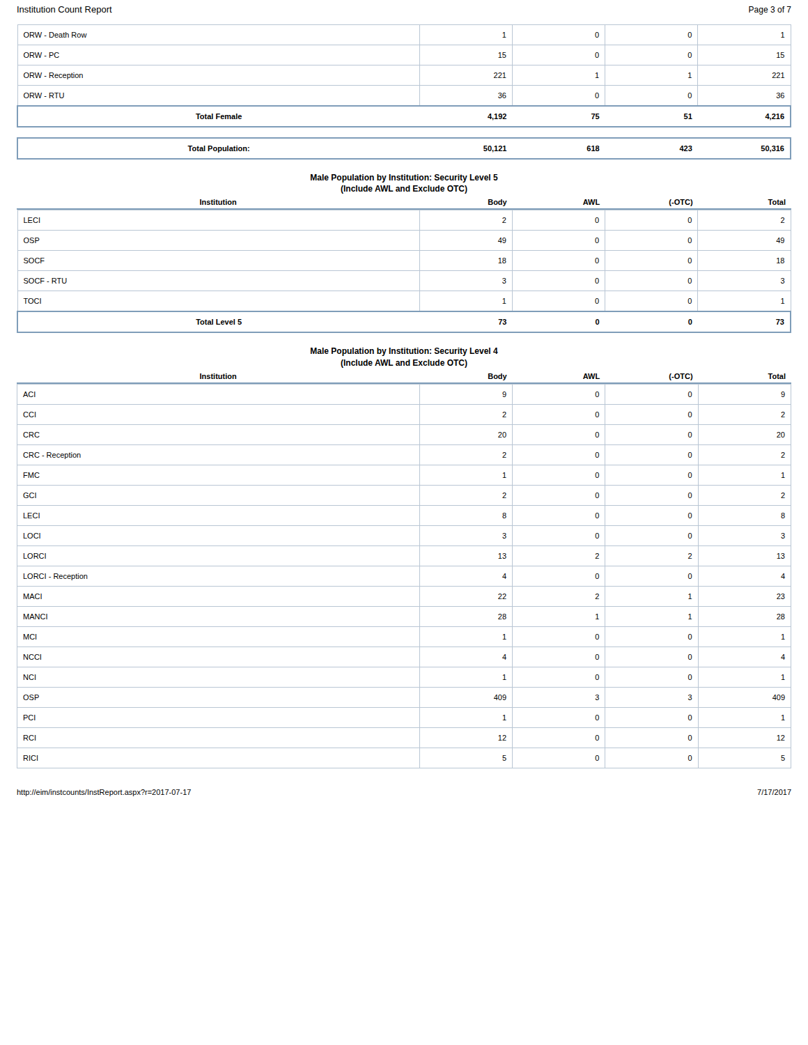Institution Count Report
Page 3 of 7
| ORW - Death Row | 1 | 0 | 0 | 1 |
| ORW - PC | 15 | 0 | 0 | 15 |
| ORW - Reception | 221 | 1 | 1 | 221 |
| ORW - RTU | 36 | 0 | 0 | 36 |
| Total Female | 4,192 | 75 | 51 | 4,216 |
| Total Population: | 50,121 | 618 | 423 | 50,316 |
Male Population by Institution: Security Level 5
(Include AWL and Exclude OTC)
| Institution | Body | AWL | (-OTC) | Total |
| LECI | 2 | 0 | 0 | 2 |
| OSP | 49 | 0 | 0 | 49 |
| SOCF | 18 | 0 | 0 | 18 |
| SOCF - RTU | 3 | 0 | 0 | 3 |
| TOCI | 1 | 0 | 0 | 1 |
| Total Level 5 | 73 | 0 | 0 | 73 |
Male Population by Institution: Security Level 4
(Include AWL and Exclude OTC)
| Institution | Body | AWL | (-OTC) | Total |
| ACI | 9 | 0 | 0 | 9 |
| CCI | 2 | 0 | 0 | 2 |
| CRC | 20 | 0 | 0 | 20 |
| CRC - Reception | 2 | 0 | 0 | 2 |
| FMC | 1 | 0 | 0 | 1 |
| GCI | 2 | 0 | 0 | 2 |
| LECI | 8 | 0 | 0 | 8 |
| LOCI | 3 | 0 | 0 | 3 |
| LORCI | 13 | 2 | 2 | 13 |
| LORCI - Reception | 4 | 0 | 0 | 4 |
| MACI | 22 | 2 | 1 | 23 |
| MANCI | 28 | 1 | 1 | 28 |
| MCI | 1 | 0 | 0 | 1 |
| NCCI | 4 | 0 | 0 | 4 |
| NCI | 1 | 0 | 0 | 1 |
| OSP | 409 | 3 | 3 | 409 |
| PCI | 1 | 0 | 0 | 1 |
| RCI | 12 | 0 | 0 | 12 |
| RICI | 5 | 0 | 0 | 5 |
http://eim/instcounts/InstReport.aspx?r=2017-07-17
7/17/2017